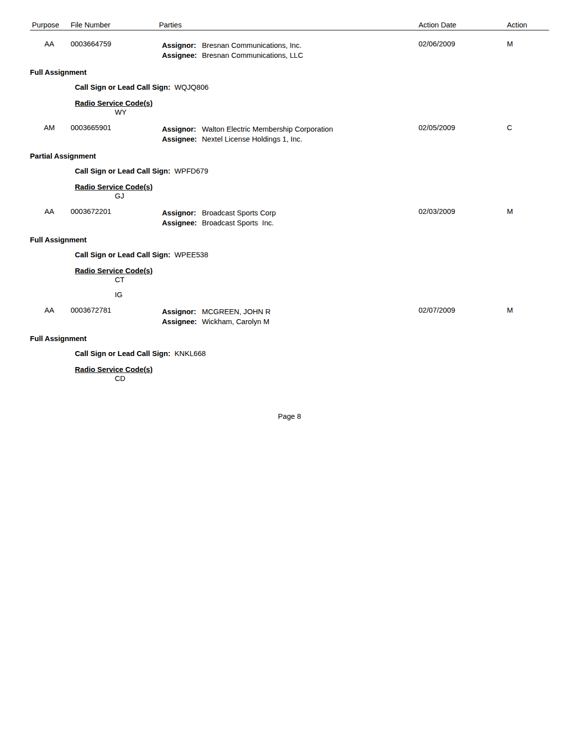| Purpose | File Number | Parties | Action Date | Action |
| AA | 0003664759 | / Assignor: / Bresnan Communications, Inc. / / Assignee: / Bresnan Communications, LLC / | 02/06/2009 | M |
Full Assignment
Call Sign or Lead Call Sign: WQJQ806
Radio Service Code(s)
WY
| AM | 0003665901 | / Assignor: / Walton Electric Membership Corporation / / Assignee: / Nextel License Holdings 1, Inc. / | 02/05/2009 | C |
Partial Assignment
Call Sign or Lead Call Sign: WPFD679
Radio Service Code(s)
GJ
| AA | 0003672201 | / Assignor: / Broadcast Sports Corp / / Assignee: / Broadcast Sports Inc. / | 02/03/2009 | M |
Full Assignment
Call Sign or Lead Call Sign: WPEE538
Radio Service Code(s)
CT
IG
| AA | 0003672781 | / Assignor: / MCGREEN, JOHN R / / Assignee: / Wickham, Carolyn M / | 02/07/2009 | M |
Full Assignment
Call Sign or Lead Call Sign: KNKL668
Radio Service Code(s)
CD
Page 8